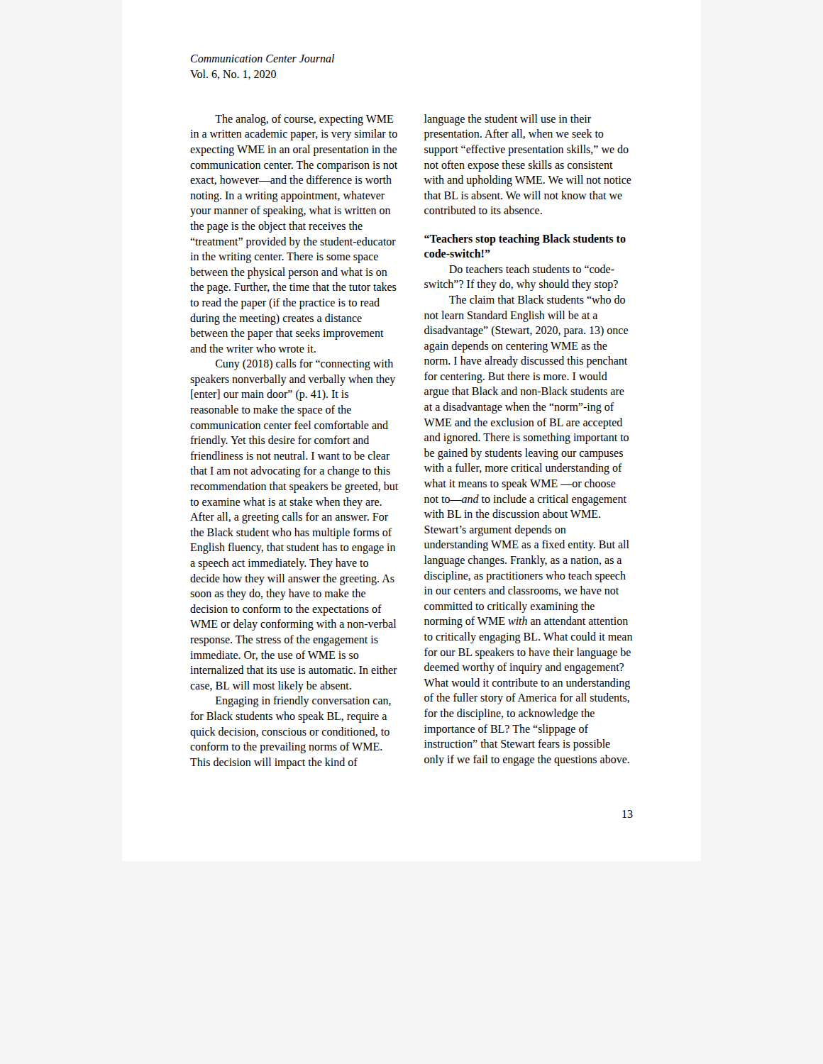Communication Center Journal Vol. 6, No. 1, 2020
The analog, of course, expecting WME in a written academic paper, is very similar to expecting WME in an oral presentation in the communication center. The comparison is not exact, however—and the difference is worth noting. In a writing appointment, whatever your manner of speaking, what is written on the page is the object that receives the “treatment” provided by the student-educator in the writing center. There is some space between the physical person and what is on the page. Further, the time that the tutor takes to read the paper (if the practice is to read during the meeting) creates a distance between the paper that seeks improvement and the writer who wrote it.
Cuny (2018) calls for “connecting with speakers nonverbally and verbally when they [enter] our main door” (p. 41). It is reasonable to make the space of the communication center feel comfortable and friendly. Yet this desire for comfort and friendliness is not neutral. I want to be clear that I am not advocating for a change to this recommendation that speakers be greeted, but to examine what is at stake when they are. After all, a greeting calls for an answer. For the Black student who has multiple forms of English fluency, that student has to engage in a speech act immediately. They have to decide how they will answer the greeting. As soon as they do, they have to make the decision to conform to the expectations of WME or delay conforming with a non-verbal response. The stress of the engagement is immediate. Or, the use of WME is so internalized that its use is automatic. In either case, BL will most likely be absent.
Engaging in friendly conversation can, for Black students who speak BL, require a quick decision, conscious or conditioned, to conform to the prevailing norms of WME. This decision will impact the kind of language the student will use in their presentation. After all, when we seek to support “effective presentation skills,” we do not often expose these skills as consistent with and upholding WME. We will not notice that BL is absent. We will not know that we contributed to its absence.
“Teachers stop teaching Black students to code-switch!”
Do teachers teach students to “code-switch”? If they do, why should they stop?
The claim that Black students “who do not learn Standard English will be at a disadvantage” (Stewart, 2020, para. 13) once again depends on centering WME as the norm. I have already discussed this penchant for centering. But there is more. I would argue that Black and non-Black students are at a disadvantage when the “norm”-ing of WME and the exclusion of BL are accepted and ignored. There is something important to be gained by students leaving our campuses with a fuller, more critical understanding of what it means to speak WME —or choose not to—and to include a critical engagement with BL in the discussion about WME. Stewart’s argument depends on understanding WME as a fixed entity. But all language changes. Frankly, as a nation, as a discipline, as practitioners who teach speech in our centers and classrooms, we have not committed to critically examining the norming of WME with an attendant attention to critically engaging BL. What could it mean for our BL speakers to have their language be deemed worthy of inquiry and engagement? What would it contribute to an understanding of the fuller story of America for all students, for the discipline, to acknowledge the importance of BL? The “slippage of instruction” that Stewart fears is possible only if we fail to engage the questions above.
13